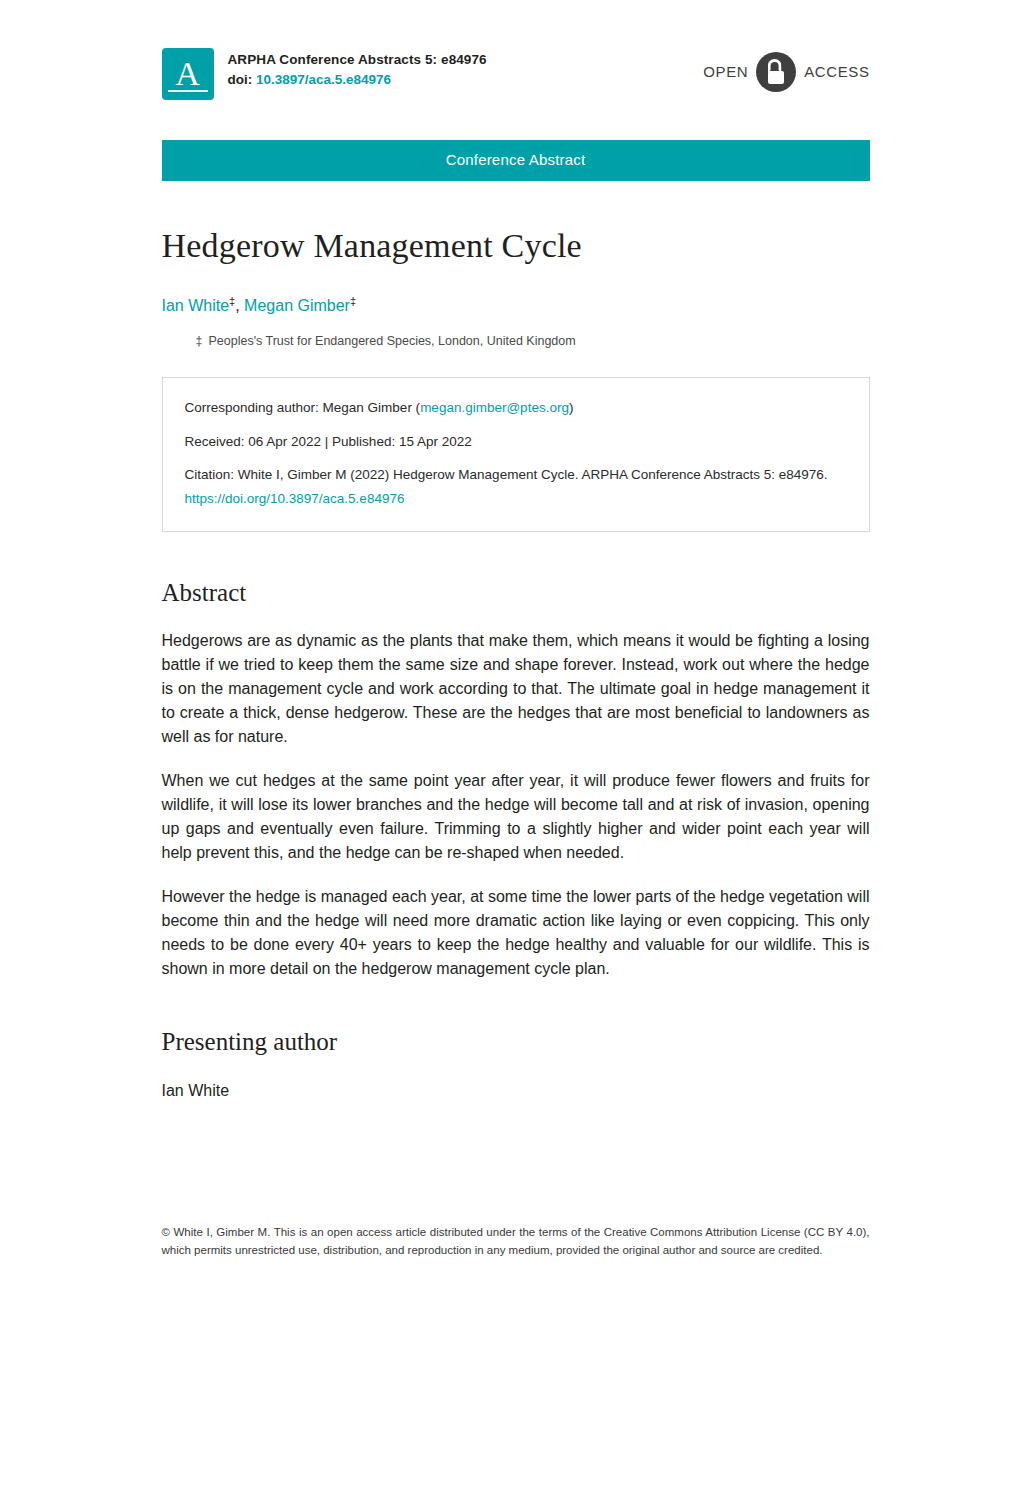ARPHA Conference Abstracts 5: e84976
doi: 10.3897/aca.5.e84976
OPEN ACCESS
Conference Abstract
Hedgerow Management Cycle
Ian White‡, Megan Gimber‡
‡Peoples's Trust for Endangered Species, London, United Kingdom
Corresponding author: Megan Gimber (megan.gimber@ptes.org)
Received: 06 Apr 2022 | Published: 15 Apr 2022
Citation: White I, Gimber M (2022) Hedgerow Management Cycle. ARPHA Conference Abstracts 5: e84976. https://doi.org/10.3897/aca.5.e84976
Abstract
Hedgerows are as dynamic as the plants that make them, which means it would be fighting a losing battle if we tried to keep them the same size and shape forever. Instead, work out where the hedge is on the management cycle and work according to that. The ultimate goal in hedge management it to create a thick, dense hedgerow. These are the hedges that are most beneficial to landowners as well as for nature.
When we cut hedges at the same point year after year, it will produce fewer flowers and fruits for wildlife, it will lose its lower branches and the hedge will become tall and at risk of invasion, opening up gaps and eventually even failure. Trimming to a slightly higher and wider point each year will help prevent this, and the hedge can be re-shaped when needed.
However the hedge is managed each year, at some time the lower parts of the hedge vegetation will become thin and the hedge will need more dramatic action like laying or even coppicing. This only needs to be done every 40+ years to keep the hedge healthy and valuable for our wildlife. This is shown in more detail on the hedgerow management cycle plan.
Presenting author
Ian White
© White I, Gimber M. This is an open access article distributed under the terms of the Creative Commons Attribution License (CC BY 4.0), which permits unrestricted use, distribution, and reproduction in any medium, provided the original author and source are credited.